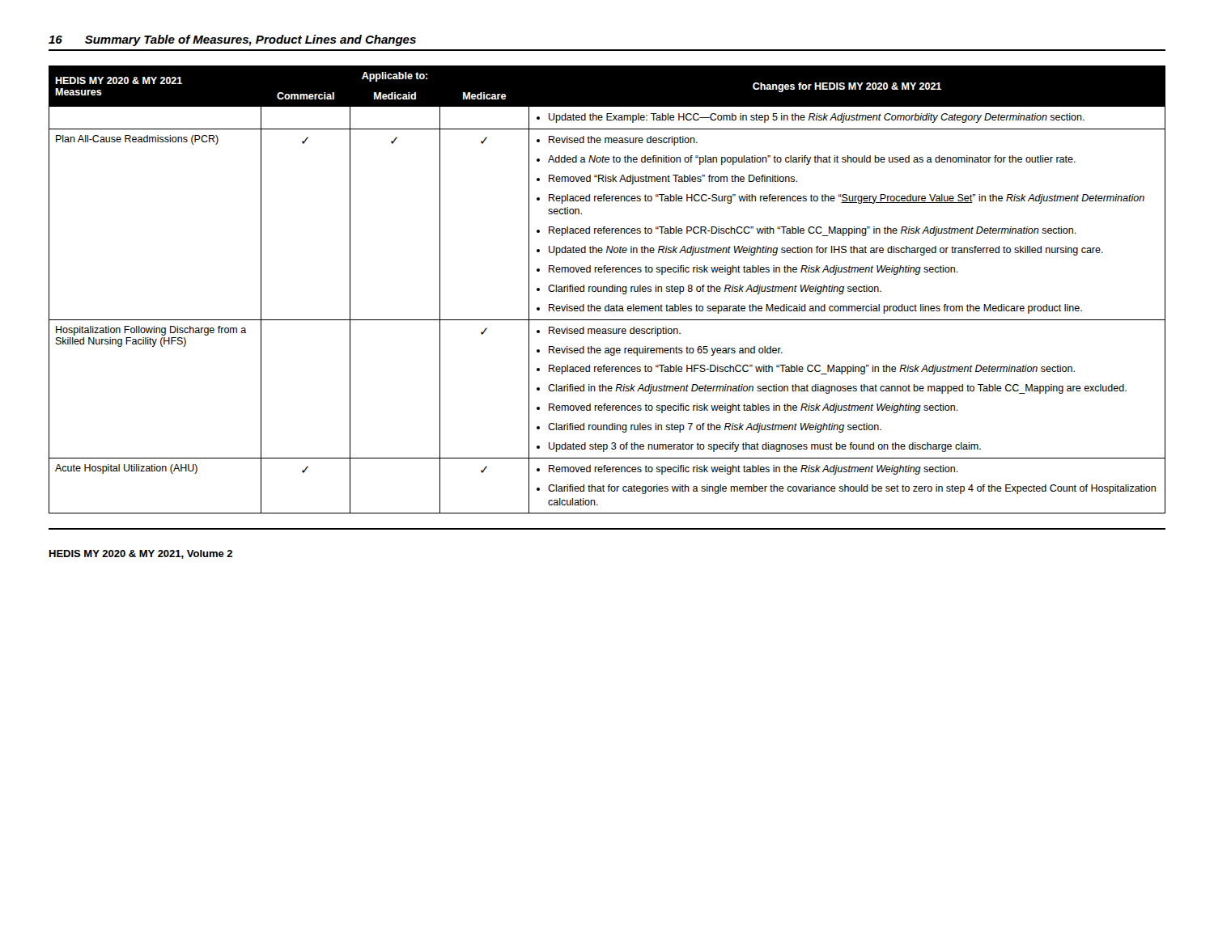16 Summary Table of Measures, Product Lines and Changes
| HEDIS MY 2020 & MY 2021 Measures | Applicable to: | Changes for HEDIS MY 2020 & MY 2021 |
| --- | --- | --- |
| Commercial | Medicaid | Medicare |
| | | | | Updated the Example: Table HCC—Comb in step 5 in the Risk Adjustment Comorbidity Category Determination section. |
| Plan All-Cause Readmissions (PCR) | ✓ | ✓ | ✓ | Revised the measure description. Added a Note to the definition of “plan population” to clarify that it should be used as a denominator for the outlier rate. Removed “Risk Adjustment Tables” from the Definitions. Replaced references to “Table HCC-Surg” with references to the “ Surgery Procedure Value Set ” in the Risk Adjustment Determination section. Replaced references to “Table PCR-DischCC” with “Table CC_Mapping” in the Risk Adjustment Determination section. Updated the Note in the Risk Adjustment Weighting section for IHS that are discharged or transferred to skilled nursing care. Removed references to specific risk weight tables in the Risk Adjustment Weighting section. Clarified rounding rules in step 8 of the Risk Adjustment Weighting section. Revised the data element tables to separate the Medicaid and commercial product lines from the Medicare product line. |
| Hospitalization Following Discharge from a Skilled Nursing Facility (HFS) | | | ✓ | Revised measure description. Revised the age requirements to 65 years and older. Replaced references to “Table HFS-DischCC” with “Table CC_Mapping” in the Risk Adjustment Determination section. Clarified in the Risk Adjustment Determination section that diagnoses that cannot be mapped to Table CC_Mapping are excluded. Removed references to specific risk weight tables in the Risk Adjustment Weighting section. Clarified rounding rules in step 7 of the Risk Adjustment Weighting section. Updated step 3 of the numerator to specify that diagnoses must be found on the discharge claim. |
| Acute Hospital Utilization (AHU) | ✓ | | ✓ | Removed references to specific risk weight tables in the Risk Adjustment Weighting section. Clarified that for categories with a single member the covariance should be set to zero in step 4 of the Expected Count of Hospitalization calculation. |
HEDIS MY 2020 & MY 2021, Volume 2